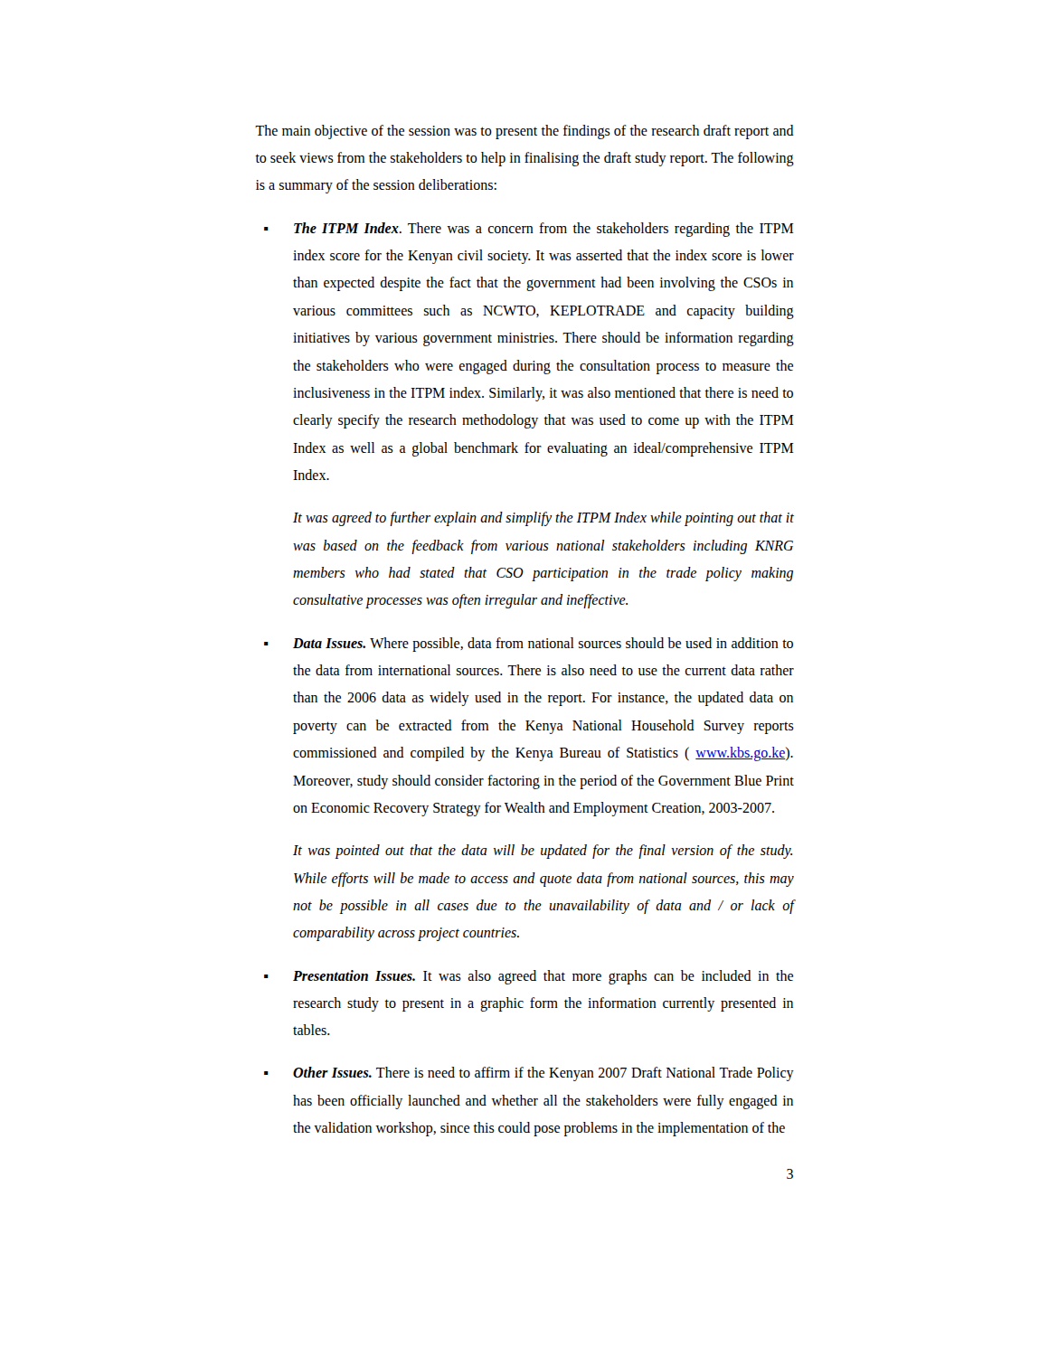The main objective of the session was to present the findings of the research draft report and to seek views from the stakeholders to help in finalising the draft study report. The following is a summary of the session deliberations:
The ITPM Index. There was a concern from the stakeholders regarding the ITPM index score for the Kenyan civil society. It was asserted that the index score is lower than expected despite the fact that the government had been involving the CSOs in various committees such as NCWTO, KEPLOTRADE and capacity building initiatives by various government ministries. There should be information regarding the stakeholders who were engaged during the consultation process to measure the inclusiveness in the ITPM index. Similarly, it was also mentioned that there is need to clearly specify the research methodology that was used to come up with the ITPM Index as well as a global benchmark for evaluating an ideal/comprehensive ITPM Index.
It was agreed to further explain and simplify the ITPM Index while pointing out that it was based on the feedback from various national stakeholders including KNRG members who had stated that CSO participation in the trade policy making consultative processes was often irregular and ineffective.
Data Issues. Where possible, data from national sources should be used in addition to the data from international sources. There is also need to use the current data rather than the 2006 data as widely used in the report. For instance, the updated data on poverty can be extracted from the Kenya National Household Survey reports commissioned and compiled by the Kenya Bureau of Statistics ( www.kbs.go.ke). Moreover, study should consider factoring in the period of the Government Blue Print on Economic Recovery Strategy for Wealth and Employment Creation, 2003-2007.
It was pointed out that the data will be updated for the final version of the study. While efforts will be made to access and quote data from national sources, this may not be possible in all cases due to the unavailability of data and / or lack of comparability across project countries.
Presentation Issues. It was also agreed that more graphs can be included in the research study to present in a graphic form the information currently presented in tables.
Other Issues. There is need to affirm if the Kenyan 2007 Draft National Trade Policy has been officially launched and whether all the stakeholders were fully engaged in the validation workshop, since this could pose problems in the implementation of the
3